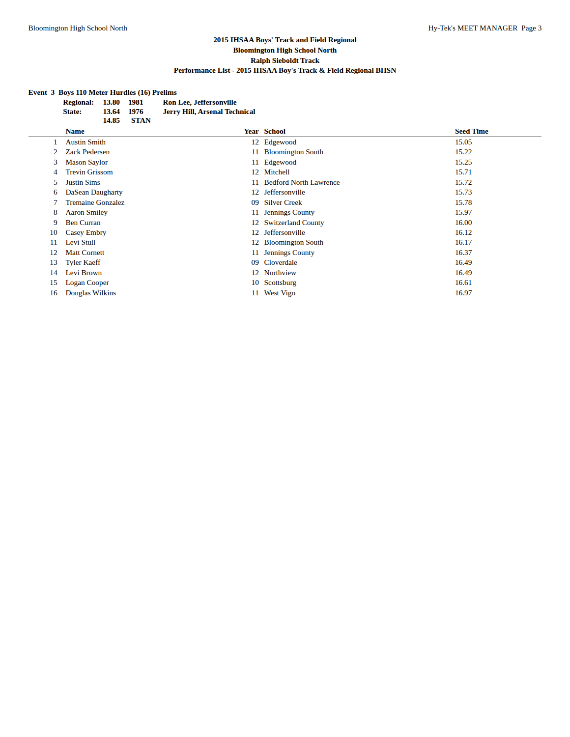Bloomington High School North Hy-Tek's MEET MANAGER Page 3
2015 IHSAA Boys' Track and Field Regional
Bloomington High School North
Ralph Sieboldt Track
Performance List - 2015 IHSAA Boy's Track & Field Regional BHSN
Event 3 Boys 110 Meter Hurdles (16) Prelims
| Regional: | 13.80 | 1981 | Ron Lee, Jeffersonville |
| State: | 13.64 | 1976 | Jerry Hill, Arsenal Technical |
| | 14.85 | STAN | |
| | Name | Year | School | Seed Time |
| --- | --- | --- | --- | --- |
| 1 | Austin Smith | 12 | Edgewood | 15.05 |
| 2 | Zack Pedersen | 11 | Bloomington South | 15.22 |
| 3 | Mason Saylor | 11 | Edgewood | 15.25 |
| 4 | Trevin Grissom | 12 | Mitchell | 15.71 |
| 5 | Justin Sims | 11 | Bedford North Lawrence | 15.72 |
| 6 | DaSean Daugharty | 12 | Jeffersonville | 15.73 |
| 7 | Tremaine Gonzalez | 09 | Silver Creek | 15.78 |
| 8 | Aaron Smiley | 11 | Jennings County | 15.97 |
| 9 | Ben Curran | 12 | Switzerland County | 16.00 |
| 10 | Casey Embry | 12 | Jeffersonville | 16.12 |
| 11 | Levi Stull | 12 | Bloomington South | 16.17 |
| 12 | Matt Cornett | 11 | Jennings County | 16.37 |
| 13 | Tyler Kaeff | 09 | Cloverdale | 16.49 |
| 14 | Levi Brown | 12 | Northview | 16.49 |
| 15 | Logan Cooper | 10 | Scottsburg | 16.61 |
| 16 | Douglas Wilkins | 11 | West Vigo | 16.97 |